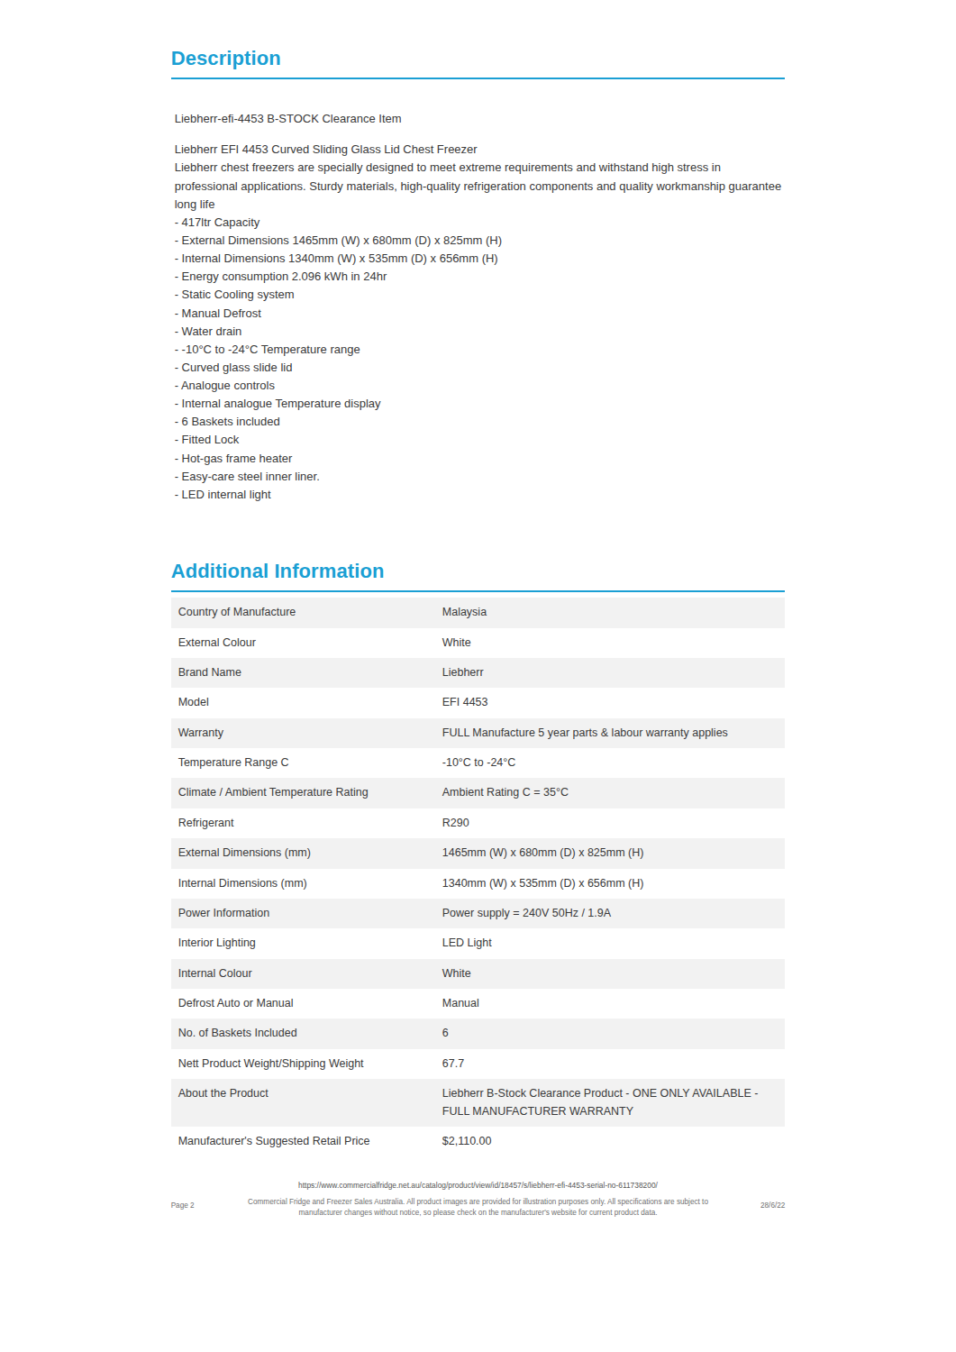Description
Liebherr-efi-4453 B-STOCK Clearance Item
Liebherr EFI 4453 Curved Sliding Glass Lid Chest Freezer
Liebherr chest freezers are specially designed to meet extreme requirements and withstand high stress in professional applications. Sturdy materials, high-quality refrigeration components and quality workmanship guarantee long life
- 417ltr Capacity
- External Dimensions 1465mm (W) x 680mm (D) x 825mm (H)
- Internal Dimensions 1340mm (W) x 535mm (D) x 656mm (H)
- Energy consumption 2.096 kWh in 24hr
- Static Cooling system
- Manual Defrost
- Water drain
- -10°C to -24°C Temperature range
- Curved glass slide lid
- Analogue controls
- Internal analogue Temperature display
- 6 Baskets included
- Fitted Lock
- Hot-gas frame heater
- Easy-care steel inner liner.
- LED internal light
Additional Information
| Country of Manufacture | Malaysia |
| External Colour | White |
| Brand Name | Liebherr |
| Model | EFI 4453 |
| Warranty | FULL Manufacture 5 year parts & labour warranty applies |
| Temperature Range C | -10°C to -24°C |
| Climate / Ambient Temperature Rating | Ambient Rating C = 35°C |
| Refrigerant | R290 |
| External Dimensions (mm) | 1465mm (W) x 680mm (D) x 825mm (H) |
| Internal Dimensions (mm) | 1340mm (W) x 535mm (D) x 656mm (H) |
| Power Information | Power supply = 240V 50Hz / 1.9A |
| Interior Lighting | LED Light |
| Internal Colour | White |
| Defrost Auto or Manual | Manual |
| No. of Baskets Included | 6 |
| Nett Product Weight/Shipping Weight | 67.7 |
| About the Product | Liebherr B-Stock Clearance Product - ONE ONLY AVAILABLE - FULL MANUFACTURER WARRANTY |
| Manufacturer's Suggested Retail Price | $2,110.00 |
https://www.commercialfridge.net.au/catalog/product/view/id/18457/s/liebherr-efi-4453-serial-no-611738200/
Page 2
Commercial Fridge and Freezer Sales Australia. All product images are provided for illustration purposes only. All specifications are subject to manufacturer changes without notice, so please check on the manufacturer's website for current product data.
28/6/22